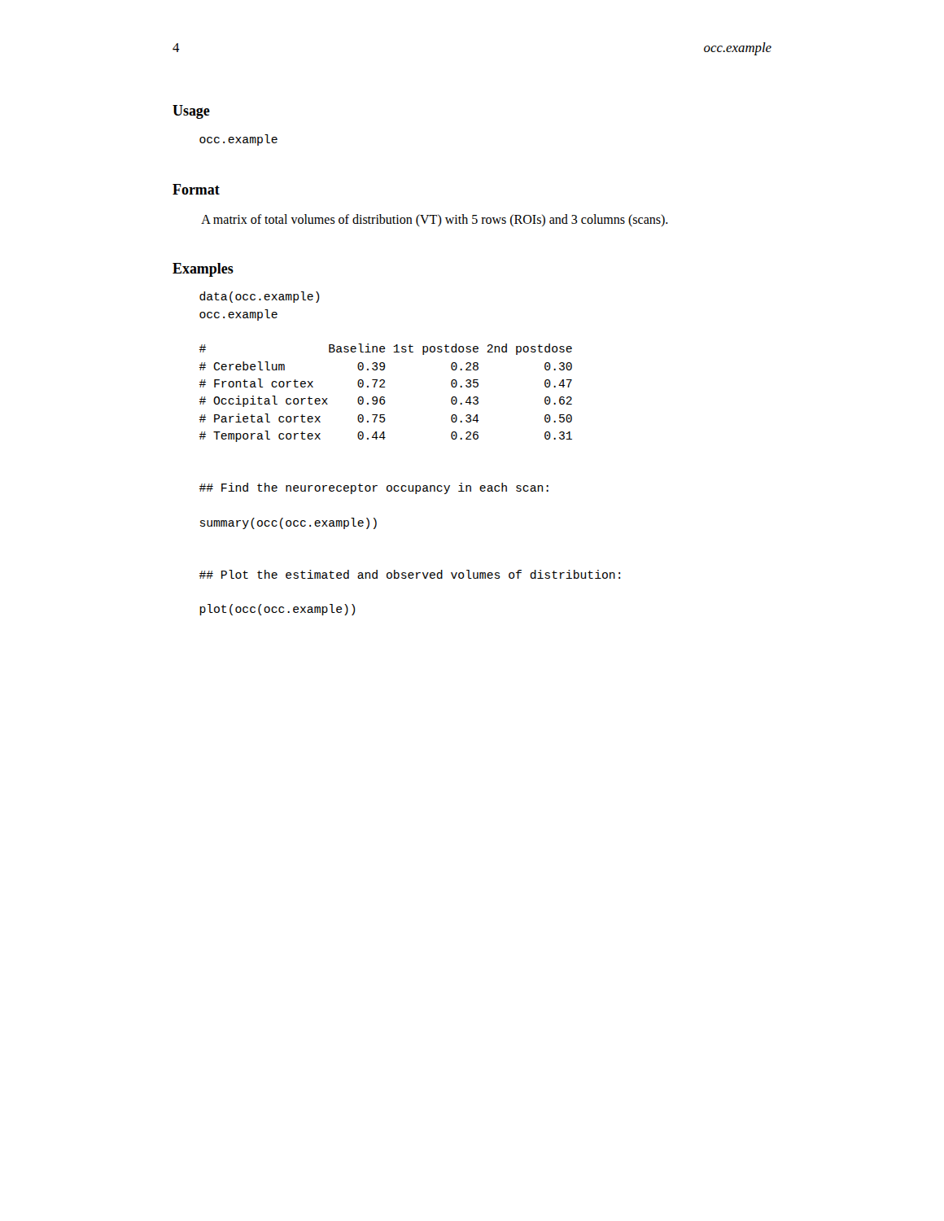4 occ.example
Usage
occ.example
Format
A matrix of total volumes of distribution (VT) with 5 rows (ROIs) and 3 columns (scans).
Examples
data(occ.example)
occ.example

#                 Baseline 1st postdose 2nd postdose
# Cerebellum          0.39         0.28         0.30
# Frontal cortex      0.72         0.35         0.47
# Occipital cortex    0.96         0.43         0.62
# Parietal cortex     0.75         0.34         0.50
# Temporal cortex     0.44         0.26         0.31


## Find the neuroreceptor occupancy in each scan:

summary(occ(occ.example))


## Plot the estimated and observed volumes of distribution:

plot(occ(occ.example))